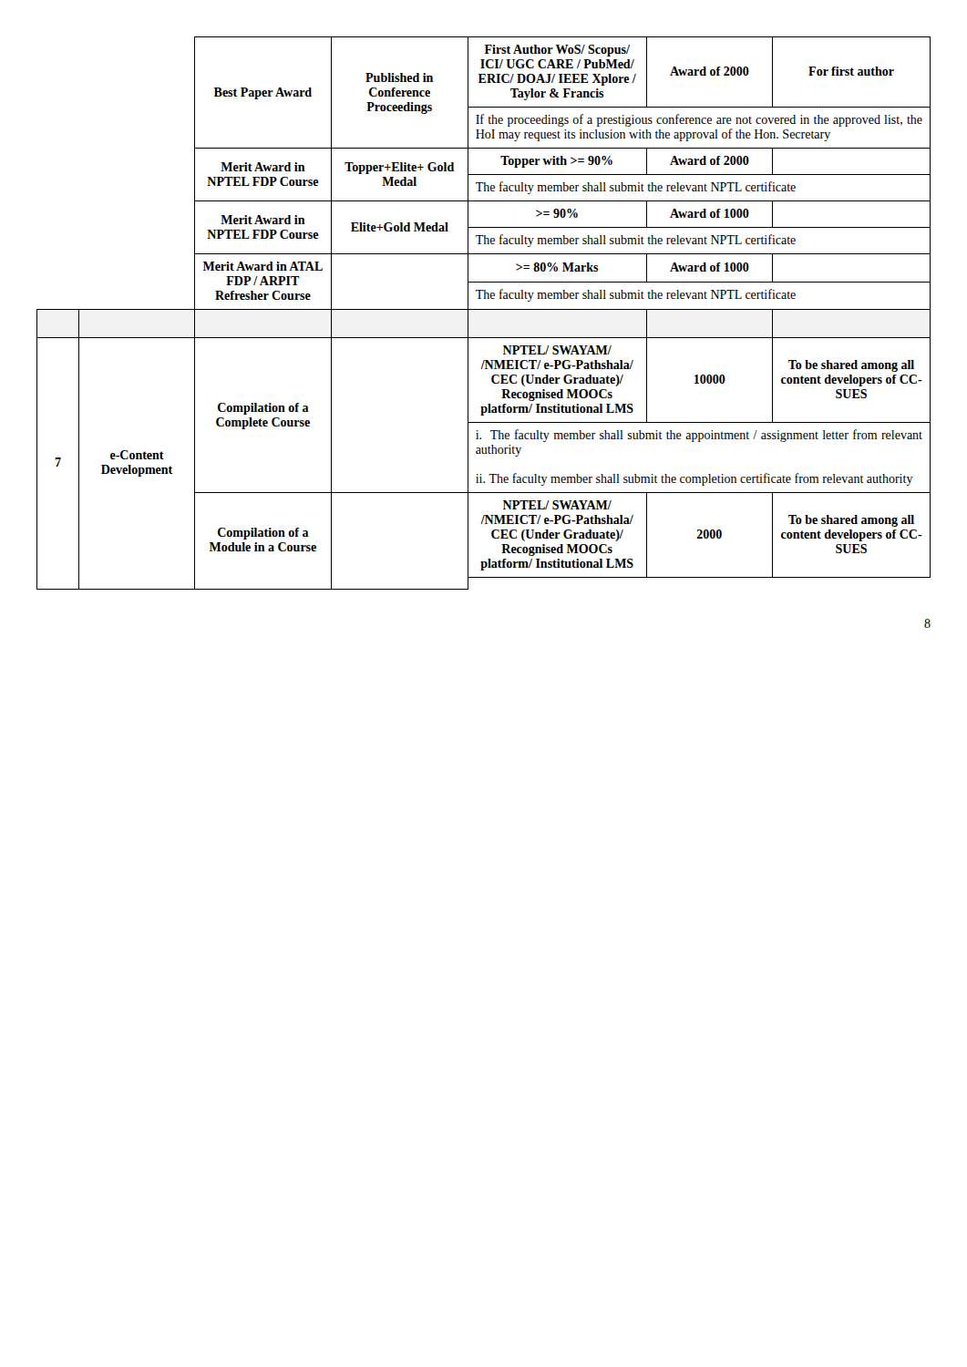| | | Best Paper Award | Published in Conference Proceedings | First Author WoS/ Scopus/ ICI/ UGC CARE / PubMed/ ERIC/ DOAJ/ IEEE Xplore / Taylor & Francis | Award of 2000 | For first author |
| | | If the proceedings of a prestigious conference are not covered in the approved list, the HoI may request its inclusion with the approval of the Hon. Secretary |
| | | Merit Award in NPTEL FDP Course | Topper+Elite+ Gold Medal | Topper with >= 90% | Award of 2000 | |
| | | The faculty member shall submit the relevant NPTL certificate |
| | | Merit Award in NPTEL FDP Course | Elite+Gold Medal | >= 90% | Award of 1000 | |
| | | The faculty member shall submit the relevant NPTL certificate |
| | | Merit Award in ATAL FDP / ARPIT Refresher Course | | >= 80% Marks | Award of 1000 | |
| | | The faculty member shall submit the relevant NPTL certificate |
| 7 | e-Content Development | Compilation of a Complete Course | | NPTEL/ SWAYAM/ /NMEICT/ e-PG-Pathshala/ CEC (Under Graduate)/ Recognised MOOCs platform/ Institutional LMS | 10000 | To be shared among all content developers of CC-SUES |
| i. The faculty member shall submit the appointment / assignment letter from relevant authority ii. The faculty member shall submit the completion certificate from relevant authority |
| Compilation of a Module in a Course | | NPTEL/ SWAYAM/ /NMEICT/ e-PG-Pathshala/ CEC (Under Graduate)/ Recognised MOOCs platform/ Institutional LMS | 2000 | To be shared among all content developers of CC-SUES |
8